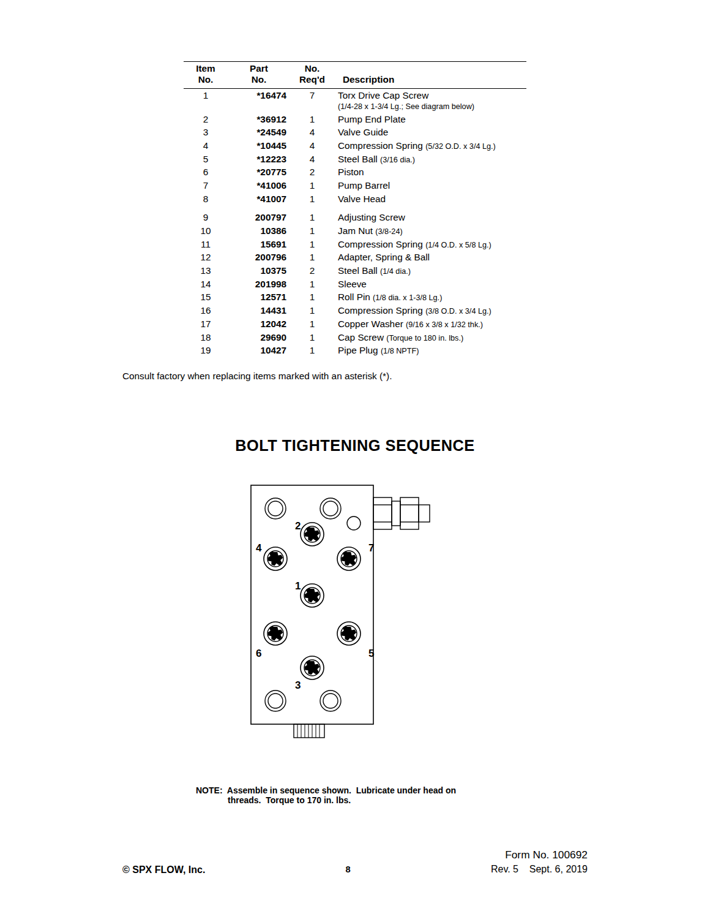| Item No. | Part No. | No. Req'd | Description |
| --- | --- | --- | --- |
| 1 | *16474 | 7 | Torx Drive Cap Screw (1/4-28 x 1-3/4 Lg.; See diagram below) |
| 2 | *36912 | 1 | Pump End Plate |
| 3 | *24549 | 4 | Valve Guide |
| 4 | *10445 | 4 | Compression Spring (5/32 O.D. x 3/4 Lg.) |
| 5 | *12223 | 4 | Steel Ball (3/16 dia.) |
| 6 | *20775 | 2 | Piston |
| 7 | *41006 | 1 | Pump Barrel |
| 8 | *41007 | 1 | Valve Head |
| 9 | 200797 | 1 | Adjusting Screw |
| 10 | 10386 | 1 | Jam Nut (3/8-24) |
| 11 | 15691 | 1 | Compression Spring (1/4 O.D. x 5/8 Lg.) |
| 12 | 200796 | 1 | Adapter, Spring & Ball |
| 13 | 10375 | 2 | Steel Ball (1/4 dia.) |
| 14 | 201998 | 1 | Sleeve |
| 15 | 12571 | 1 | Roll Pin (1/8 dia. x 1-3/8 Lg.) |
| 16 | 14431 | 1 | Compression Spring (3/8 O.D. x 3/4 Lg.) |
| 17 | 12042 | 1 | Copper Washer (9/16 x 3/8 x 1/32 thk.) |
| 18 | 29690 | 1 | Cap Screw (Torque to 180 in. lbs.) |
| 19 | 10427 | 1 | Pipe Plug (1/8 NPTF) |
Consult factory when replacing items marked with an asterisk (*).
BOLT TIGHTENING SEQUENCE
2 4 7 1 6 5 3
NOTE: Assemble in sequence shown. Lubricate under head on threads. Torque to 170 in. lbs.
© SPX FLOW, Inc.
8
Form No. 100692
Rev. 5 Sept. 6, 2019